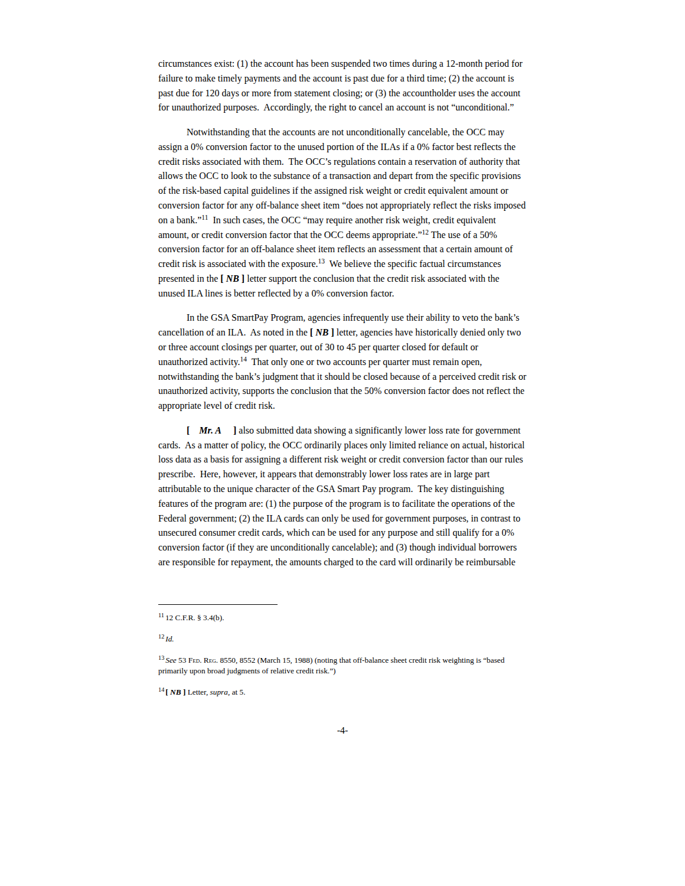circumstances exist: (1) the account has been suspended two times during a 12-month period for failure to make timely payments and the account is past due for a third time; (2) the account is past due for 120 days or more from statement closing; or (3) the accountholder uses the account for unauthorized purposes. Accordingly, the right to cancel an account is not “unconditional.”
Notwithstanding that the accounts are not unconditionally cancelable, the OCC may assign a 0% conversion factor to the unused portion of the ILAs if a 0% factor best reflects the credit risks associated with them. The OCC’s regulations contain a reservation of authority that allows the OCC to look to the substance of a transaction and depart from the specific provisions of the risk-based capital guidelines if the assigned risk weight or credit equivalent amount or conversion factor for any off-balance sheet item “does not appropriately reflect the risks imposed on a bank.”11 In such cases, the OCC “may require another risk weight, credit equivalent amount, or credit conversion factor that the OCC deems appropriate.”12 The use of a 50% conversion factor for an off-balance sheet item reflects an assessment that a certain amount of credit risk is associated with the exposure.13 We believe the specific factual circumstances presented in the [ NB ] letter support the conclusion that the credit risk associated with the unused ILA lines is better reflected by a 0% conversion factor.
In the GSA SmartPay Program, agencies infrequently use their ability to veto the bank’s cancellation of an ILA. As noted in the [ NB ] letter, agencies have historically denied only two or three account closings per quarter, out of 30 to 45 per quarter closed for default or unauthorized activity.14 That only one or two accounts per quarter must remain open, notwithstanding the bank’s judgment that it should be closed because of a perceived credit risk or unauthorized activity, supports the conclusion that the 50% conversion factor does not reflect the appropriate level of credit risk.
[ Mr. A ] also submitted data showing a significantly lower loss rate for government cards. As a matter of policy, the OCC ordinarily places only limited reliance on actual, historical loss data as a basis for assigning a different risk weight or credit conversion factor than our rules prescribe. Here, however, it appears that demonstrably lower loss rates are in large part attributable to the unique character of the GSA Smart Pay program. The key distinguishing features of the program are: (1) the purpose of the program is to facilitate the operations of the Federal government; (2) the ILA cards can only be used for government purposes, in contrast to unsecured consumer credit cards, which can be used for any purpose and still qualify for a 0% conversion factor (if they are unconditionally cancelable); and (3) though individual borrowers are responsible for repayment, the amounts charged to the card will ordinarily be reimbursable
1112 C.F.R. § 3.4(b).
12 Id.
13 See 53 Fed. Reg. 8550, 8552 (March 15, 1988) (noting that off-balance sheet credit risk weighting is “based primarily upon broad judgments of relative credit risk.”)
14[ NB ] Letter, supra, at 5.
-4-